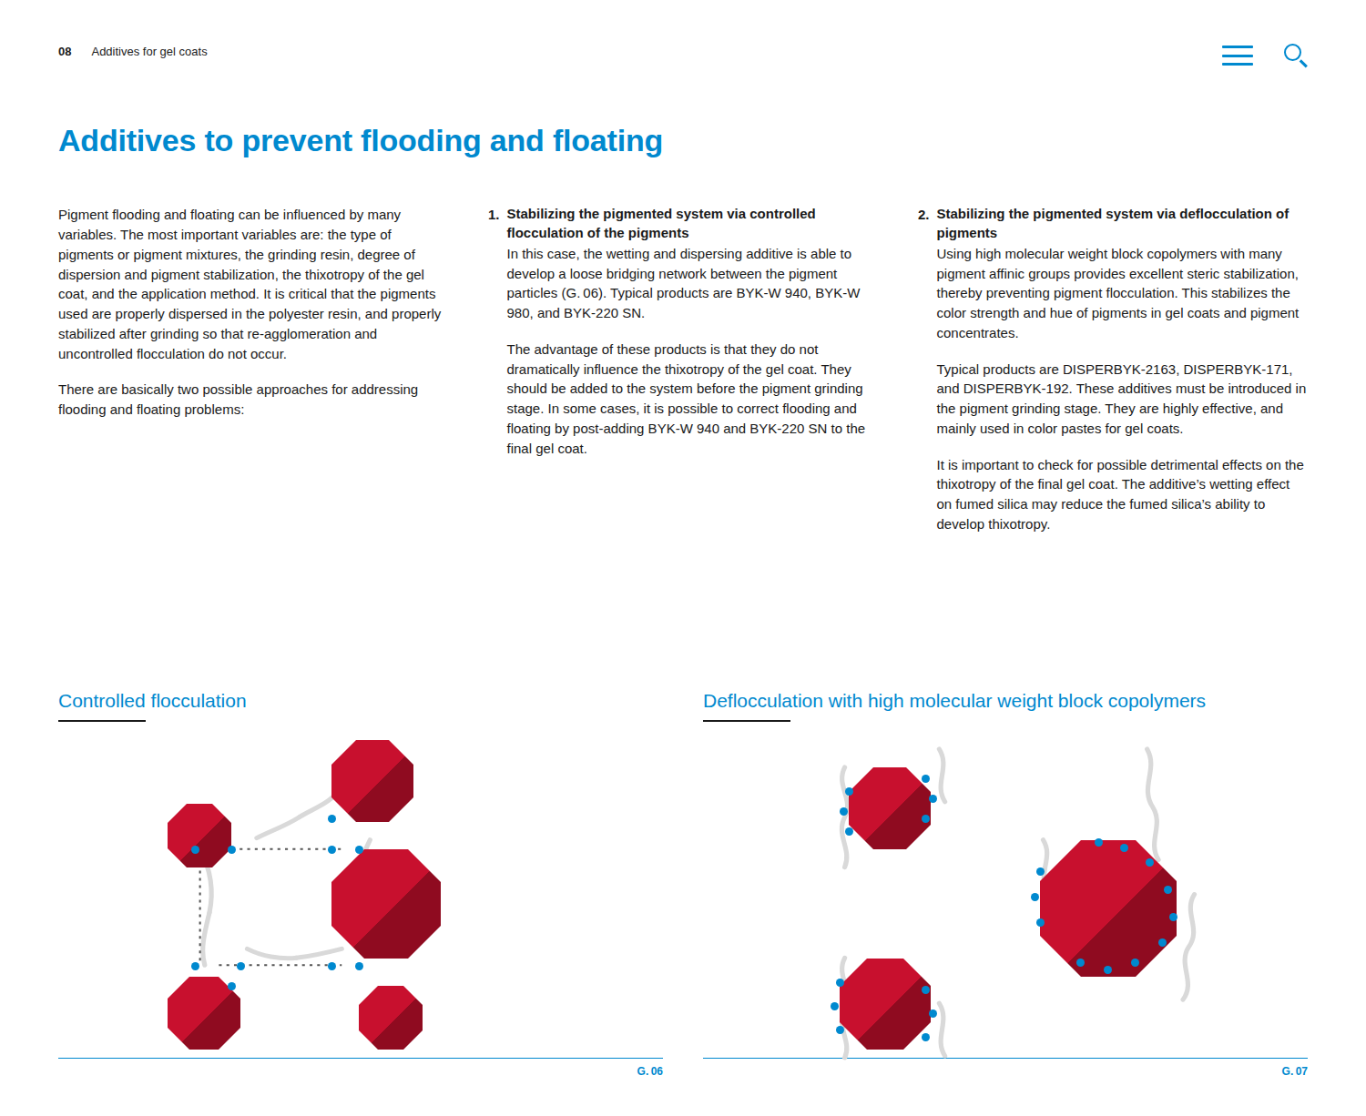08 Additives for gel coats
Additives to prevent flooding and floating
Pigment flooding and floating can be influenced by many variables. The most important variables are: the type of pigments or pigment mixtures, the grinding resin, degree of dispersion and pigment stabilization, the thixotropy of the gel coat, and the application method. It is critical that the pigments used are properly dispersed in the polyester resin, and properly stabilized after grinding so that re-agglomeration and uncontrolled flocculation do not occur.
There are basically two possible approaches for addressing flooding and floating problems:
1.
Stabilizing the pigmented system via controlled flocculation of the pigments
In this case, the wetting and dispersing additive is able to develop a loose bridging network between the pigment particles (G. 06). Typical products are BYK-W 940, BYK-W 980, and BYK-220 SN.
The advantage of these products is that they do not dramatically influence the thixotropy of the gel coat. They should be added to the system before the pigment grinding stage. In some cases, it is possible to correct flooding and floating by post-adding BYK-W 940 and BYK-220 SN to the final gel coat.
2.
Stabilizing the pigmented system via deflocculation of pigments
Using high molecular weight block copolymers with many pigment affinic groups provides excellent steric stabilization, thereby preventing pigment flocculation. This stabilizes the color strength and hue of pigments in gel coats and pigment concentrates.
Typical products are DISPERBYK-2163, DISPERBYK-171, and DISPERBYK-192. These additives must be introduced in the pigment grinding stage. They are highly effective, and mainly used in color pastes for gel coats.
It is important to check for possible detrimental effects on the thixotropy of the final gel coat. The additive’s wetting effect on fumed silica may reduce the fumed silica’s ability to develop thixotropy.
Controlled flocculation
G. 06
Deflocculation with high molecular weight block copolymers
G. 07